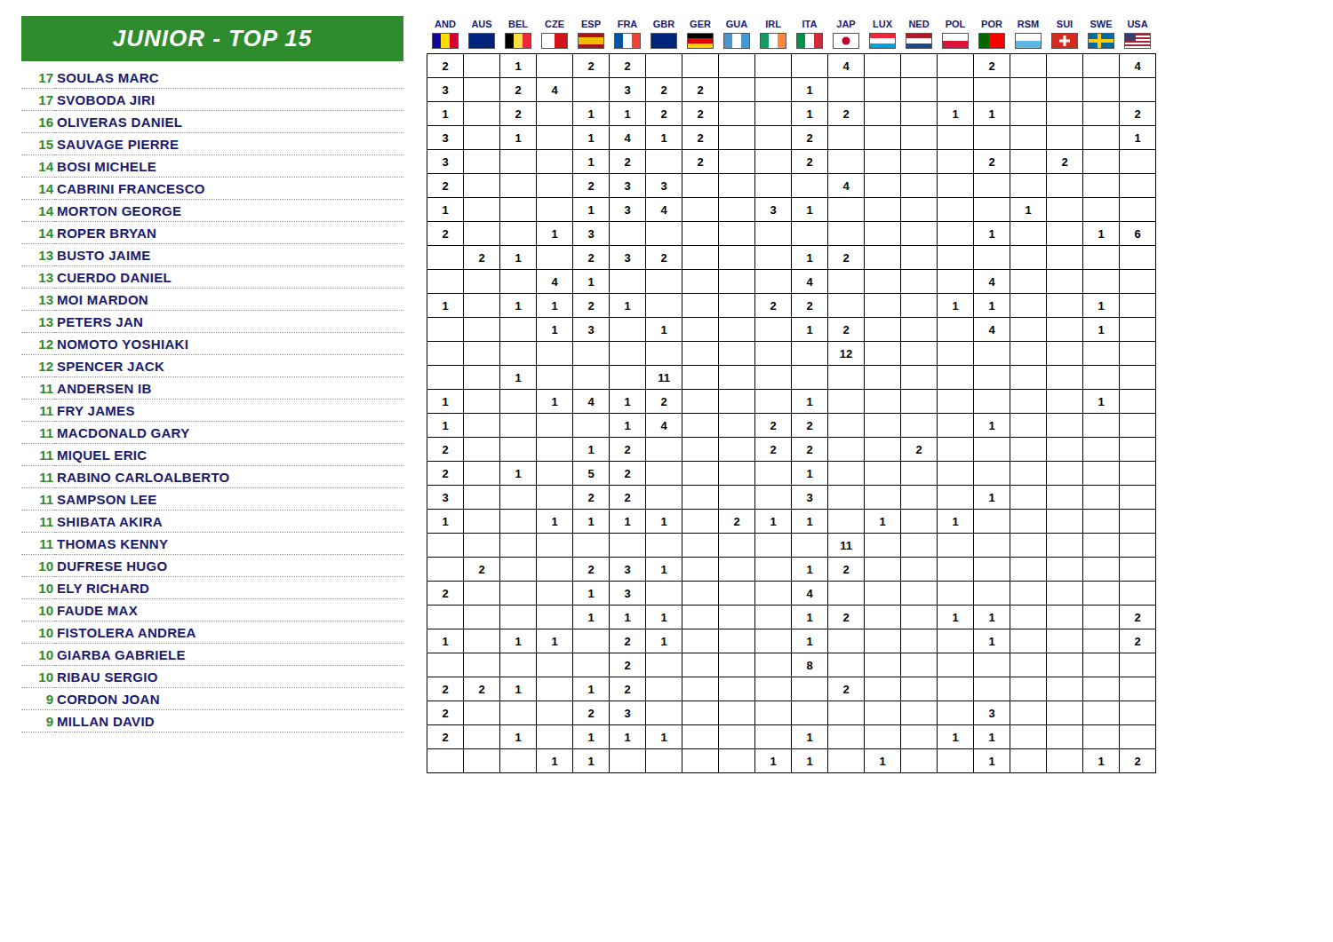JUNIOR - TOP 15
| 17 | SOULAS MARC |
| 17 | SVOBODA JIRI |
| 16 | OLIVERAS DANIEL |
| 15 | SAUVAGE PIERRE |
| 14 | BOSI MICHELE |
| 14 | CABRINI FRANCESCO |
| 14 | MORTON GEORGE |
| 14 | ROPER BRYAN |
| 13 | BUSTO JAIME |
| 13 | CUERDO DANIEL |
| 13 | MOI MARDON |
| 13 | PETERS JAN |
| 12 | NOMOTO YOSHIAKI |
| 12 | SPENCER JACK |
| 11 | ANDERSEN IB |
| 11 | FRY JAMES |
| 11 | MACDONALD GARY |
| 11 | MIQUEL ERIC |
| 11 | RABINO CARLOALBERTO |
| 11 | SAMPSON LEE |
| 11 | SHIBATA AKIRA |
| 11 | THOMAS KENNY |
| 10 | DUFRESE HUGO |
| 10 | ELY RICHARD |
| 10 | FAUDE MAX |
| 10 | FISTOLERA ANDREA |
| 10 | GIARBA GABRIELE |
| 10 | RIBAU SERGIO |
| 9 | CORDON JOAN |
| 9 | MILLAN DAVID |
| AND | AUS | BEL | CZE | ESP | FRA | GBR | GER | GUA | IRL | ITA | JAP | LUX | NED | POL | POR | RSM | SUI | SWE | USA |
| --- | --- | --- | --- | --- | --- | --- | --- | --- | --- | --- | --- | --- | --- | --- | --- | --- | --- | --- | --- |
| 2 | | 1 | | 2 | 2 | | | | | | 4 | | | | 2 | | | | 4 |
| 3 | | 2 | 4 | | 3 | 2 | 2 | | | 1 | | | | | | | | | |
| 1 | | 2 | | 1 | 1 | 2 | 2 | | | 1 | 2 | | | 1 | 1 | | | | 2 |
| 3 | | 1 | | 1 | 4 | 1 | 2 | | | 2 | | | | | | | | | 1 |
| 3 | | | | 1 | 2 | | 2 | | | 2 | | | | | 2 | | 2 | | |
| 2 | | | | 2 | 3 | 3 | | | | | 4 | | | | | | | | |
| 1 | | | | 1 | 3 | 4 | | | 3 | 1 | | | | | | 1 | | | |
| 2 | | | 1 | 3 | | | | | | | | | | | 1 | | | 1 | 6 |
| | 2 | 1 | | 2 | 3 | 2 | | | | 1 | 2 | | | | | | | | |
| | | | 4 | 1 | | | | | | 4 | | | | | 4 | | | | |
| 1 | | 1 | 1 | 2 | 1 | | | | 2 | 2 | | | | 1 | 1 | | | 1 | |
| | | | 1 | 3 | | 1 | | | | 1 | 2 | | | | 4 | | | 1 | |
| | | | | | | | | | | | 12 | | | | | | | | |
| | | 1 | | | | 11 | | | | | | | | | | | | | |
| 1 | | | 1 | 4 | 1 | 2 | | | | 1 | | | | | | | | 1 | |
| 1 | | | | | 1 | 4 | | | 2 | 2 | | | | | 1 | | | | |
| 2 | | | | 1 | 2 | | | | 2 | 2 | | | 2 | | | | | | |
| 2 | | 1 | | 5 | 2 | | | | | 1 | | | | | | | | | |
| 3 | | | | 2 | 2 | | | | | 3 | | | | | 1 | | | | |
| 1 | | | 1 | 1 | 1 | 1 | | 2 | 1 | 1 | | 1 | | 1 | | | | | |
| | | | | | | | | | | | 11 | | | | | | | | |
| | 2 | | | 2 | 3 | 1 | | | | 1 | 2 | | | | | | | | |
| 2 | | | | 1 | 3 | | | | | 4 | | | | | | | | | |
| | | | | 1 | 1 | 1 | | | | 1 | 2 | | | 1 | 1 | | | | 2 |
| 1 | | 1 | 1 | | 2 | 1 | | | | 1 | | | | | 1 | | | | 2 |
| | | | | | 2 | | | | | 8 | | | | | | | | | |
| 2 | 2 | 1 | | 1 | 2 | | | | | | 2 | | | | | | | | |
| 2 | | | | 2 | 3 | | | | | | | | | | 3 | | | | |
| 2 | | 1 | | 1 | 1 | 1 | | | | 1 | | | | 1 | 1 | | | | |
| | | | 1 | 1 | | | | | 1 | 1 | | 1 | | | 1 | | | 1 | 2 |